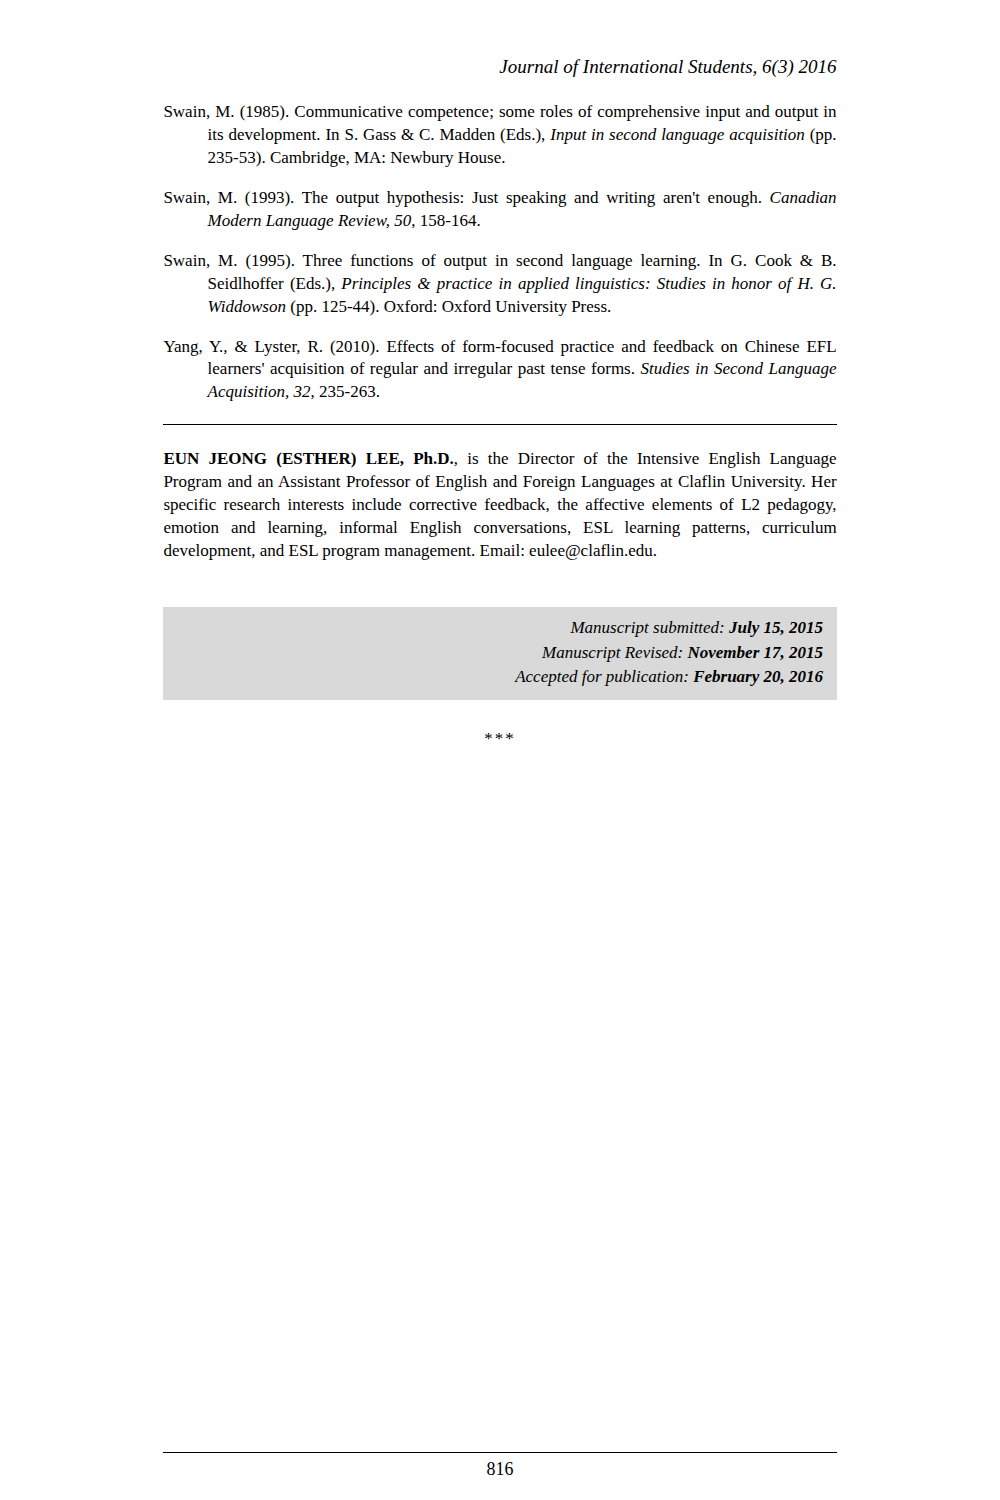Journal of International Students, 6(3) 2016
Swain, M. (1985). Communicative competence; some roles of comprehensive input and output in its development. In S. Gass & C. Madden (Eds.), Input in second language acquisition (pp. 235-53). Cambridge, MA: Newbury House.
Swain, M. (1993). The output hypothesis: Just speaking and writing aren't enough. Canadian Modern Language Review, 50, 158-164.
Swain, M. (1995). Three functions of output in second language learning. In G. Cook & B. Seidlhoffer (Eds.), Principles & practice in applied linguistics: Studies in honor of H. G. Widdowson (pp. 125-44). Oxford: Oxford University Press.
Yang, Y., & Lyster, R. (2010). Effects of form-focused practice and feedback on Chinese EFL learners' acquisition of regular and irregular past tense forms. Studies in Second Language Acquisition, 32, 235-263.
EUN JEONG (ESTHER) LEE, Ph.D., is the Director of the Intensive English Language Program and an Assistant Professor of English and Foreign Languages at Claflin University. Her specific research interests include corrective feedback, the affective elements of L2 pedagogy, emotion and learning, informal English conversations, ESL learning patterns, curriculum development, and ESL program management. Email: eulee@claflin.edu.
Manuscript submitted: July 15, 2015
Manuscript Revised: November 17, 2015
Accepted for publication: February 20, 2016
***
816